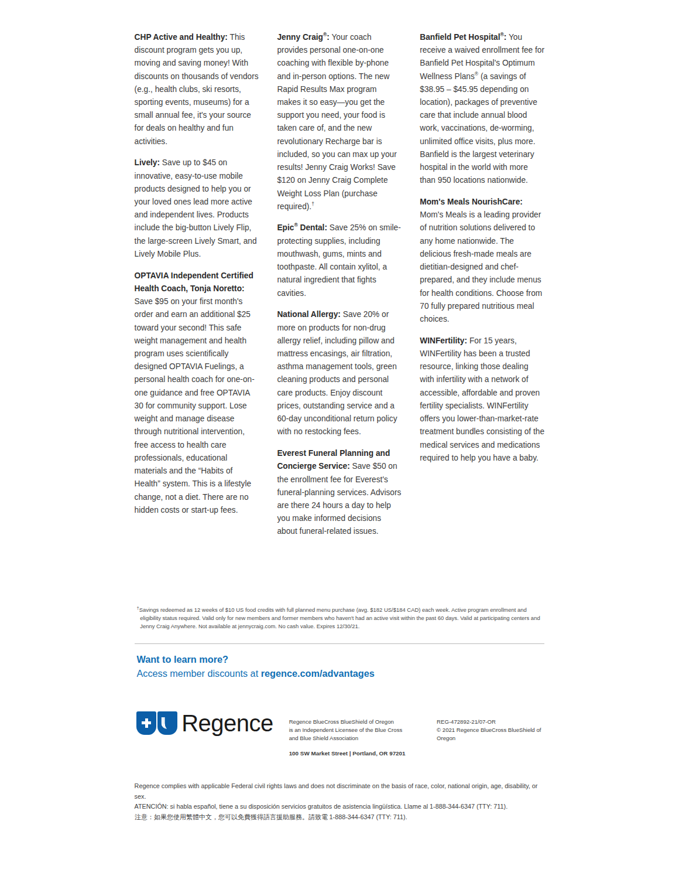CHP Active and Healthy: This discount program gets you up, moving and saving money! With discounts on thousands of vendors (e.g., health clubs, ski resorts, sporting events, museums) for a small annual fee, it's your source for deals on healthy and fun activities.
Lively: Save up to $45 on innovative, easy-to-use mobile products designed to help you or your loved ones lead more active and independent lives. Products include the big-button Lively Flip, the large-screen Lively Smart, and Lively Mobile Plus.
OPTAVIA Independent Certified Health Coach, Tonja Noretto: Save $95 on your first month's order and earn an additional $25 toward your second! This safe weight management and health program uses scientifically designed OPTAVIA Fuelings, a personal health coach for one-on-one guidance and free OPTAVIA 30 for community support. Lose weight and manage disease through nutritional intervention, free access to health care professionals, educational materials and the “Habits of Health” system. This is a lifestyle change, not a diet. There are no hidden costs or start-up fees.
Jenny Craig®: Your coach provides personal one-on-one coaching with flexible by-phone and in-person options. The new Rapid Results Max program makes it so easy—you get the support you need, your food is taken care of, and the new revolutionary Recharge bar is included, so you can max up your results! Jenny Craig Works! Save $120 on Jenny Craig Complete Weight Loss Plan (purchase required).†
Epic® Dental: Save 25% on smile-protecting supplies, including mouthwash, gums, mints and toothpaste. All contain xylitol, a natural ingredient that fights cavities.
National Allergy: Save 20% or more on products for non-drug allergy relief, including pillow and mattress encasings, air filtration, asthma management tools, green cleaning products and personal care products. Enjoy discount prices, outstanding service and a 60-day unconditional return policy with no restocking fees.
Everest Funeral Planning and Concierge Service: Save $50 on the enrollment fee for Everest's funeral-planning services. Advisors are there 24 hours a day to help you make informed decisions about funeral-related issues.
Banfield Pet Hospital®: You receive a waived enrollment fee for Banfield Pet Hospital's Optimum Wellness Plans® (a savings of $38.95 – $45.95 depending on location), packages of preventive care that include annual blood work, vaccinations, de-worming, unlimited office visits, plus more. Banfield is the largest veterinary hospital in the world with more than 950 locations nationwide.
Mom's Meals NourishCare: Mom's Meals is a leading provider of nutrition solutions delivered to any home nationwide. The delicious fresh-made meals are dietitian-designed and chef-prepared, and they include menus for health conditions. Choose from 70 fully prepared nutritious meal choices.
WINFertility: For 15 years, WINFertility has been a trusted resource, linking those dealing with infertility with a network of accessible, affordable and proven fertility specialists. WINFertility offers you lower-than-market-rate treatment bundles consisting of the medical services and medications required to help you have a baby.
†Savings redeemed as 12 weeks of $10 US food credits with full planned menu purchase (avg. $182 US/$184 CAD) each week. Active program enrollment and eligibility status required. Valid only for new members and former members who haven't had an active visit within the past 60 days. Valid at participating centers and Jenny Craig Anywhere. Not available at jennycraig.com. No cash value. Expires 12/30/21.
Want to learn more?
Access member discounts at regence.com/advantages
Regence
Regence BlueCross BlueShield of Oregon
is an Independent Licensee of the Blue Cross
and Blue Shield Association
100 SW Market Street | Portland, OR 97201
REG-472892-21/07-OR
© 2021 Regence BlueCross BlueShield of Oregon
Regence complies with applicable Federal civil rights laws and does not discriminate on the basis of race, color, national origin, age, disability, or sex.
ATENCIÓN: si habla español, tiene a su disposición servicios gratuitos de asistencia lingüística. Llame al 1-888-344-6347 (TTY: 711).
注意：如果您使用繁體中文，您可以免費獲得語言援助服務。請致電 1-888-344-6347 (TTY: 711).